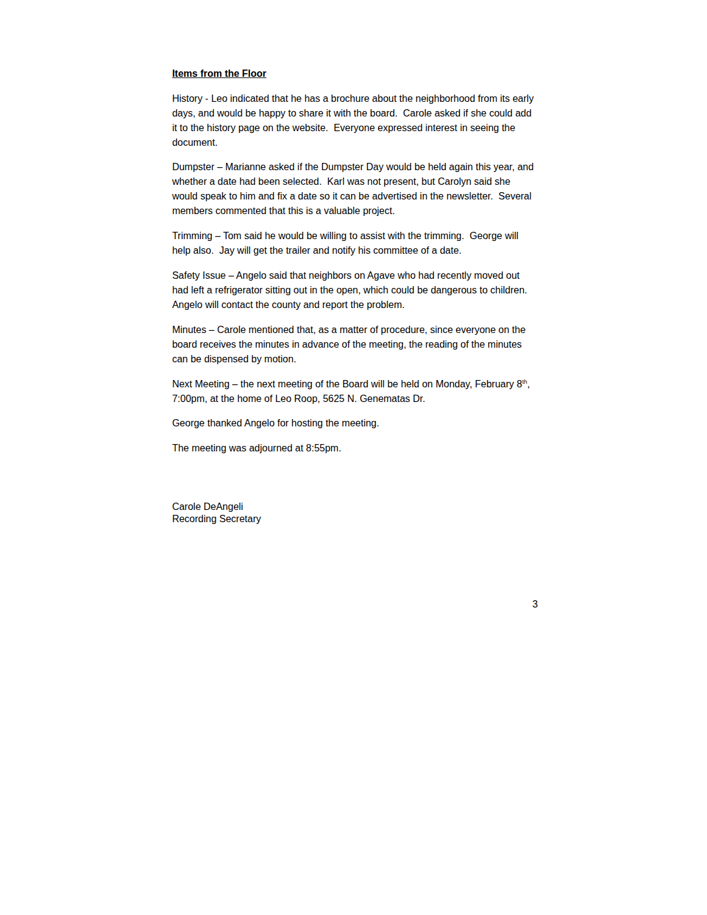Items from the Floor
History - Leo indicated that he has a brochure about the neighborhood from its early days, and would be happy to share it with the board. Carole asked if she could add it to the history page on the website. Everyone expressed interest in seeing the document.
Dumpster – Marianne asked if the Dumpster Day would be held again this year, and whether a date had been selected. Karl was not present, but Carolyn said she would speak to him and fix a date so it can be advertised in the newsletter. Several members commented that this is a valuable project.
Trimming – Tom said he would be willing to assist with the trimming. George will help also. Jay will get the trailer and notify his committee of a date.
Safety Issue – Angelo said that neighbors on Agave who had recently moved out had left a refrigerator sitting out in the open, which could be dangerous to children. Angelo will contact the county and report the problem.
Minutes – Carole mentioned that, as a matter of procedure, since everyone on the board receives the minutes in advance of the meeting, the reading of the minutes can be dispensed by motion.
Next Meeting – the next meeting of the Board will be held on Monday, February 8th, 7:00pm, at the home of Leo Roop, 5625 N. Genematas Dr.
George thanked Angelo for hosting the meeting.
The meeting was adjourned at 8:55pm.
Carole DeAngeli
Recording Secretary
3